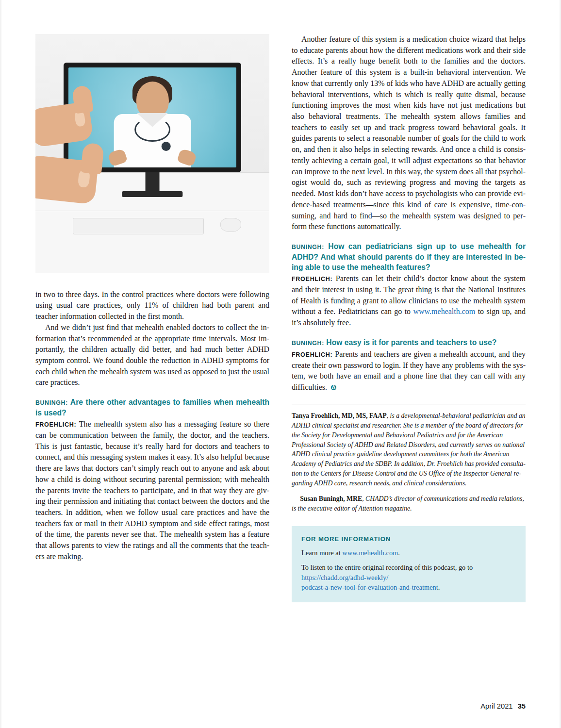in two to three days. In the control practices where doctors were following using usual care practices, only 11% of children had both parent and teacher information collected in the first month.
And we didn’t just find that mehealth enabled doctors to collect the information that’s recommended at the appropriate time intervals. Most importantly, the children actually did better, and had much better ADHD symptom control. We found double the reduction in ADHD symptoms for each child when the mehealth system was used as opposed to just the usual care practices.
Buningh: Are there other advantages to families when mehealth is used?
Froehlich: The mehealth system also has a messaging feature so there can be communication between the family, the doctor, and the teachers. This is just fantastic, because it’s really hard for doctors and teachers to connect, and this messaging system makes it easy. It’s also helpful because there are laws that doctors can’t simply reach out to anyone and ask about how a child is doing without securing parental permission; with mehealth the parents invite the teachers to participate, and in that way they are giving their permission and initiating that contact between the doctors and the teachers. In addition, when we follow usual care practices and have the teachers fax or mail in their ADHD symptom and side effect ratings, most of the time, the parents never see that. The mehealth system has a feature that allows parents to view the ratings and all the comments that the teachers are making.
Another feature of this system is a medication choice wizard that helps to educate parents about how the different medications work and their side effects. It’s a really huge benefit both to the families and the doctors. Another feature of this system is a built-in behavioral intervention. We know that currently only 13% of kids who have ADHD are actually getting behavioral interventions, which is which is really quite dismal, because functioning improves the most when kids have not just medications but also behavioral treatments. The mehealth system allows families and teachers to easily set up and track progress toward behavioral goals. It guides parents to select a reasonable number of goals for the child to work on, and then it also helps in selecting rewards. And once a child is consistently achieving a certain goal, it will adjust expectations so that behavior can improve to the next level. In this way, the system does all that psychologist would do, such as reviewing progress and moving the targets as needed. Most kids don’t have access to psychologists who can provide evidence-based treatments—since this kind of care is expensive, time-consuming, and hard to find—so the mehealth system was designed to perform these functions automatically.
Buningh: How can pediatricians sign up to use mehealth for ADHD? And what should parents do if they are interested in being able to use the mehealth features?
Froehlich: Parents can let their child’s doctor know about the system and their interest in using it. The great thing is that the National Institutes of Health is funding a grant to allow clinicians to use the mehealth system without a fee. Pediatricians can go to www.mehealth.com to sign up, and it’s absolutely free.
Buningh: How easy is it for parents and teachers to use?
Froehlich: Parents and teachers are given a mehealth account, and they create their own password to login. If they have any problems with the system, we both have an email and a phone line that they can call with any difficulties. A
Tanya Froehlich, MD, MS, FAAP, is a developmental-behavioral pediatrician and an ADHD clinical specialist and researcher. She is a member of the board of directors for the Society for Developmental and Behavioral Pediatrics and for the American Professional Society of ADHD and Related Disorders, and currently serves on national ADHD clinical practice guideline development committees for both the American Academy of Pediatrics and the SDBP. In addition, Dr. Froehlich has provided consultation to the Centers for Disease Control and the US Office of the Inspector General regarding ADHD care, research needs, and clinical considerations.
Susan Buningh, MRE, CHADD’s director of communications and media relations, is the executive editor of Attention magazine.
For more information
Learn more at www.mehealth.com.
To listen to the entire original recording of this podcast, go to https://chadd.org/adhd-weekly/
podcast-a-new-tool-for-evaluation-and-treatment.
April 2021 35